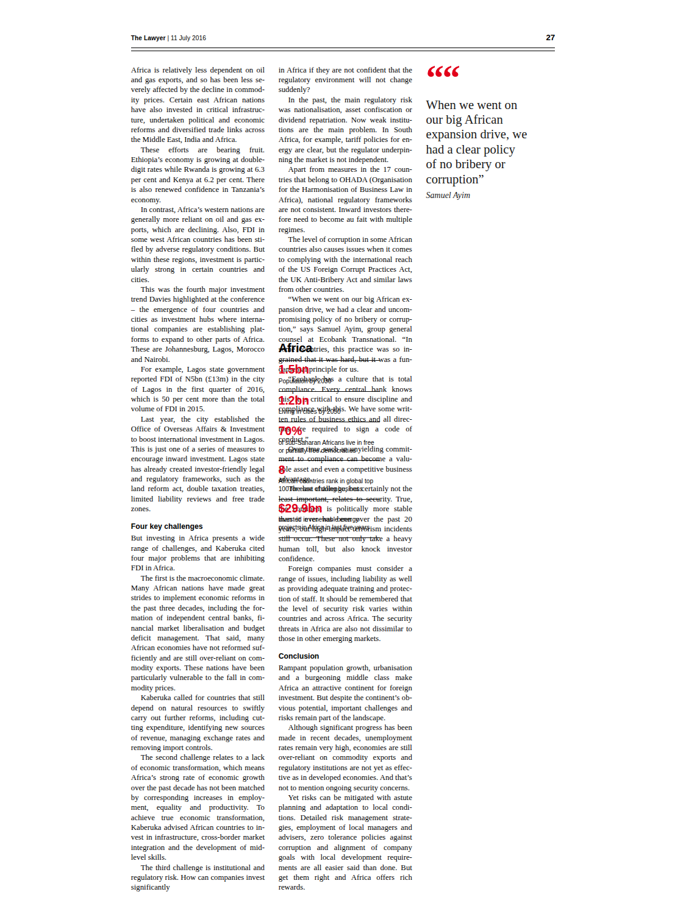The Lawyer | 11 July 2016
27
Africa is relatively less dependent on oil and gas exports, and so has been less severely affected by the decline in commodity prices. Certain east African nations have also invested in critical infrastructure, undertaken political and economic reforms and diversified trade links across the Middle East, India and Africa.
These efforts are bearing fruit. Ethiopia’s economy is growing at double-digit rates while Rwanda is growing at 6.3 per cent and Kenya at 6.2 per cent. There is also renewed confidence in Tanzania’s economy.
In contrast, Africa’s western nations are generally more reliant on oil and gas exports, which are declining. Also, FDI in some west African countries has been stifled by adverse regulatory conditions. But within these regions, investment is particularly strong in certain countries and cities.
This was the fourth major investment trend Davies highlighted at the conference – the emergence of four countries and cities as investment hubs where international companies are establishing platforms to expand to other parts of Africa. These are Johannesburg, Lagos, Morocco and Nairobi.
For example, Lagos state government reported FDI of N5bn (£13m) in the city of Lagos in the first quarter of 2016, which is 50 per cent more than the total volume of FDI in 2015.
Last year, the city established the Office of Overseas Affairs & Investment to boost international investment in Lagos. This is just one of a series of measures to encourage inward investment. Lagos state has already created investor-friendly legal and regulatory frameworks, such as the land reform act, double taxation treaties, limited liability reviews and free trade zones.
Four key challenges
But investing in Africa presents a wide range of challenges, and Kaberuka cited four major problems that are inhibiting FDI in Africa.
The first is the macroeconomic climate. Many African nations have made great strides to implement economic reforms in the past three decades, including the formation of independent central banks, financial market liberalisation and budget deficit management. That said, many African economies have not reformed sufficiently and are still over-reliant on commodity exports. These nations have been particularly vulnerable to the fall in commodity prices.
Kaberuka called for countries that still depend on natural resources to swiftly carry out further reforms, including cutting expenditure, identifying new sources of revenue, managing exchange rates and removing import controls.
The second challenge relates to a lack of economic transformation, which means Africa’s strong rate of economic growth over the past decade has not been matched by corresponding increases in employment, equality and productivity. To achieve true economic transformation, Kaberuka advised African countries to invest in infrastructure, cross-border market integration and the development of mid-level skills.
The third challenge is institutional and regulatory risk. How can companies invest significantly
in Africa if they are not confident that the regulatory environment will not change suddenly?
In the past, the main regulatory risk was nationalisation, asset confiscation or dividend repatriation. Now weak institutions are the main problem. In South Africa, for example, tariff policies for energy are clear, but the regulator underpinning the market is not independent.
Apart from measures in the 17 countries that belong to OHADA (Organisation for the Harmonisation of Business Law in Africa), national regulatory frameworks are not consistent. Inward investors therefore need to become au fait with multiple regimes.
The level of corruption in some African countries also causes issues when it comes to complying with the international reach of the US Foreign Corrupt Practices Act, the UK Anti-Bribery Act and similar laws from other countries.
“When we went on our big African expansion drive, we had a clear and uncompromising policy of no bribery or corruption,” says Samuel Ayim, group general counsel at Ecobank Transnational. “In some countries, this practice was so ingrained that it was hard, but it was a fundamental principle for us.
“Ecobank has a culture that is total compliance. Every central bank knows this. It is critical to ensure discipline and compliance with this. We have some written rules of business ethics and all directors are required to sign a code of conduct.”
Over time, such an unyielding commitment to compliance can become a valuable asset and even a competitive business advantage.
The last challenge, but certainly not the least important, relates to security. True, the continent is politically more stable than it ever has been over the past 20 years, but high-impact terrorism incidents still occur. These not only take a heavy human toll, but also knock investor confidence.
Foreign companies must consider a range of issues, including liability as well as providing adequate training and protection of staff. It should be remembered that the level of security risk varies within countries and across Africa. The security threats in Africa are also not dissimilar to those in other emerging markets.
Conclusion
Rampant population growth, urbanisation and a burgeoning middle class make Africa an attractive continent for foreign investment. But despite the continent’s obvious potential, important challenges and risks remain part of the landscape.
Although significant progress has been made in recent decades, unemployment rates remain very high, economies are still over-reliant on commodity exports and regulatory institutions are not yet as effective as in developed economies. And that’s not to mention ongoing security concerns.
Yet risks can be mitigated with astute planning and adaptation to local conditions. Detailed risk management strategies, employment of local managers and advisers, zero tolerance policies against corruption and alignment of company goals with local development requirements are all easier said than done. But get them right and Africa offers rich rewards.
““
When we went on our big African expansion drive, we had a clear policy of no bribery or corruption”
Samuel Ayim
Africa
1.5bn
Population by 2030
1.2bn
Living in cities by 2050
70%
of sub-Saharan Africans live in free or partially free democracies
8
African countries rank in global top 100 for ease of doing business
$29.9bn
invested in renewable energy projects in Africa in last five years